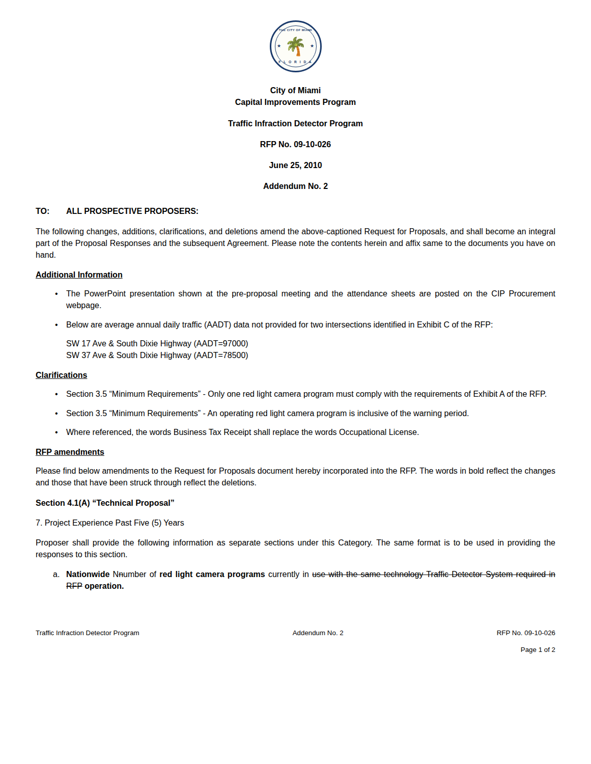THE CITY OF MIAMI
★
🌴
★
F L O R I D A
City of Miami
Capital Improvements Program
Traffic Infraction Detector Program
RFP No. 09-10-026
June 25, 2010
Addendum No. 2
TO: ALL PROSPECTIVE PROPOSERS:
The following changes, additions, clarifications, and deletions amend the above-captioned Request for Proposals, and shall become an integral part of the Proposal Responses and the subsequent Agreement. Please note the contents herein and affix same to the documents you have on hand.
Additional Information
The PowerPoint presentation shown at the pre-proposal meeting and the attendance sheets are posted on the CIP Procurement webpage.
Below are average annual daily traffic (AADT) data not provided for two intersections identified in Exhibit C of the RFP:
SW 17 Ave & South Dixie Highway (AADT=97000)
SW 37 Ave & South Dixie Highway (AADT=78500)
Clarifications
Section 3.5 “Minimum Requirements” - Only one red light camera program must comply with the requirements of Exhibit A of the RFP.
Section 3.5 “Minimum Requirements” - An operating red light camera program is inclusive of the warning period.
Where referenced, the words Business Tax Receipt shall replace the words Occupational License.
RFP amendments
Please find below amendments to the Request for Proposals document hereby incorporated into the RFP. The words in bold reflect the changes and those that have been struck through reflect the deletions.
Section 4.1(A) “Technical Proposal”
7. Project Experience Past Five (5) Years
Proposer shall provide the following information as separate sections under this Category. The same format is to be used in providing the responses to this section.
Nationwide Nnumber of red light camera programs currently in use with the same technology Traffic Detector System required in RFP operation.
Traffic Infraction Detector Program
Addendum No. 2
RFP No. 09-10-026
Page 1 of 2